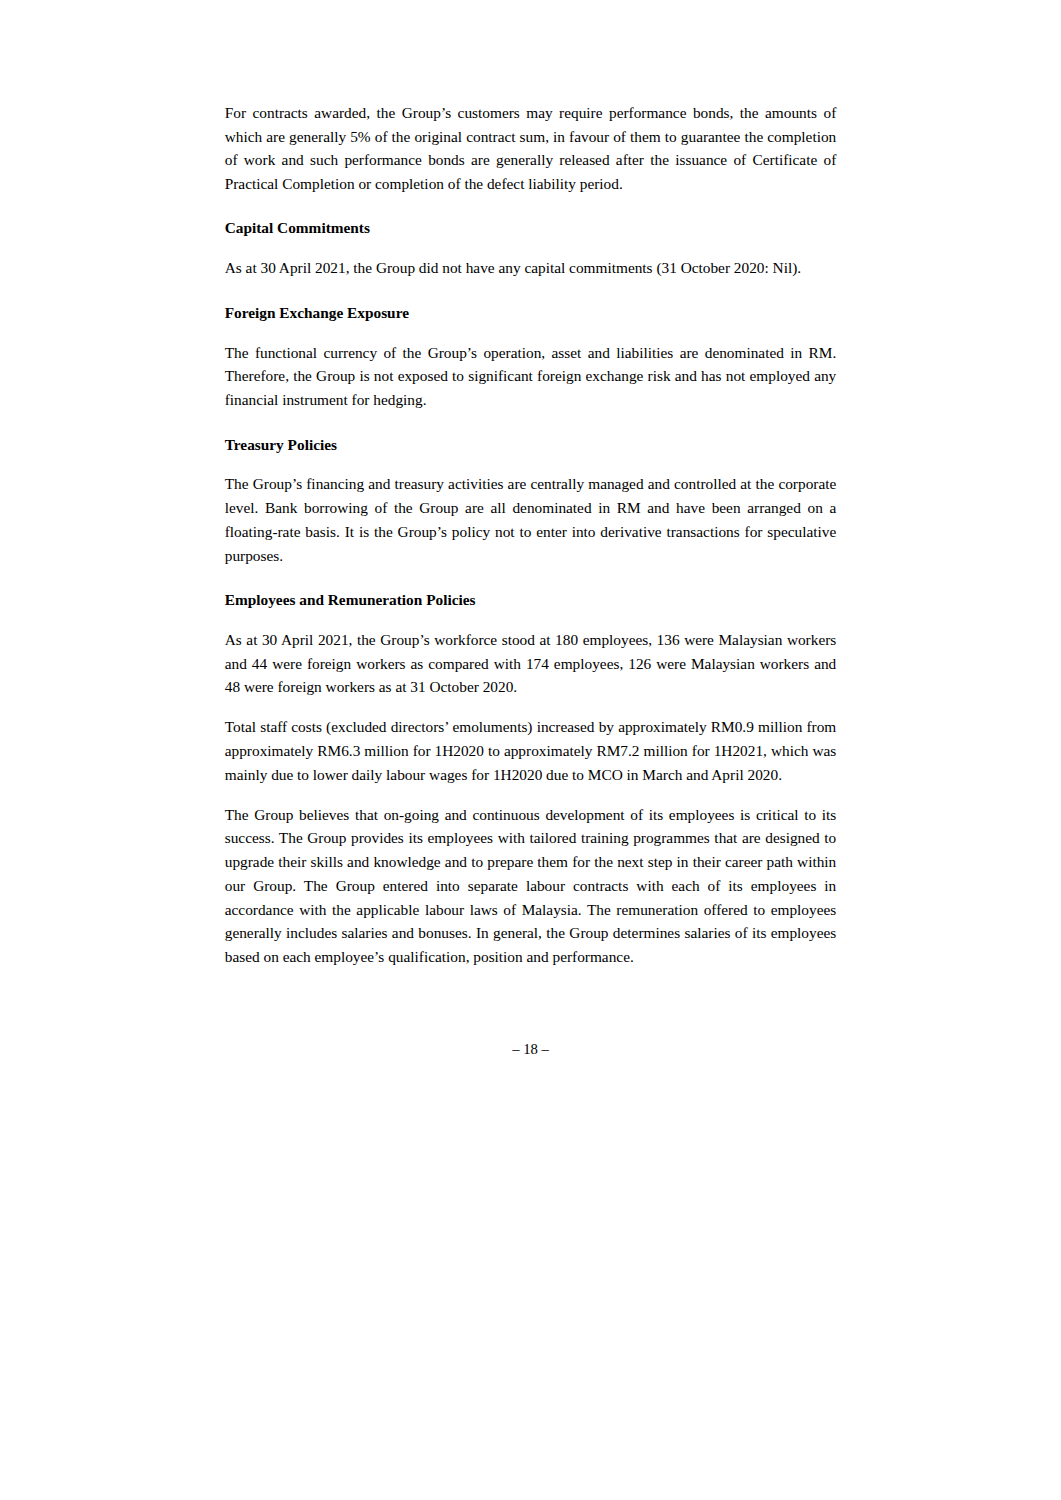For contracts awarded, the Group’s customers may require performance bonds, the amounts of which are generally 5% of the original contract sum, in favour of them to guarantee the completion of work and such performance bonds are generally released after the issuance of Certificate of Practical Completion or completion of the defect liability period.
Capital Commitments
As at 30 April 2021, the Group did not have any capital commitments (31 October 2020: Nil).
Foreign Exchange Exposure
The functional currency of the Group’s operation, asset and liabilities are denominated in RM. Therefore, the Group is not exposed to significant foreign exchange risk and has not employed any financial instrument for hedging.
Treasury Policies
The Group’s financing and treasury activities are centrally managed and controlled at the corporate level. Bank borrowing of the Group are all denominated in RM and have been arranged on a floating-rate basis. It is the Group’s policy not to enter into derivative transactions for speculative purposes.
Employees and Remuneration Policies
As at 30 April 2021, the Group’s workforce stood at 180 employees, 136 were Malaysian workers and 44 were foreign workers as compared with 174 employees, 126 were Malaysian workers and 48 were foreign workers as at 31 October 2020.
Total staff costs (excluded directors’ emoluments) increased by approximately RM0.9 million from approximately RM6.3 million for 1H2020 to approximately RM7.2 million for 1H2021, which was mainly due to lower daily labour wages for 1H2020 due to MCO in March and April 2020.
The Group believes that on-going and continuous development of its employees is critical to its success. The Group provides its employees with tailored training programmes that are designed to upgrade their skills and knowledge and to prepare them for the next step in their career path within our Group. The Group entered into separate labour contracts with each of its employees in accordance with the applicable labour laws of Malaysia. The remuneration offered to employees generally includes salaries and bonuses. In general, the Group determines salaries of its employees based on each employee’s qualification, position and performance.
– 18 –